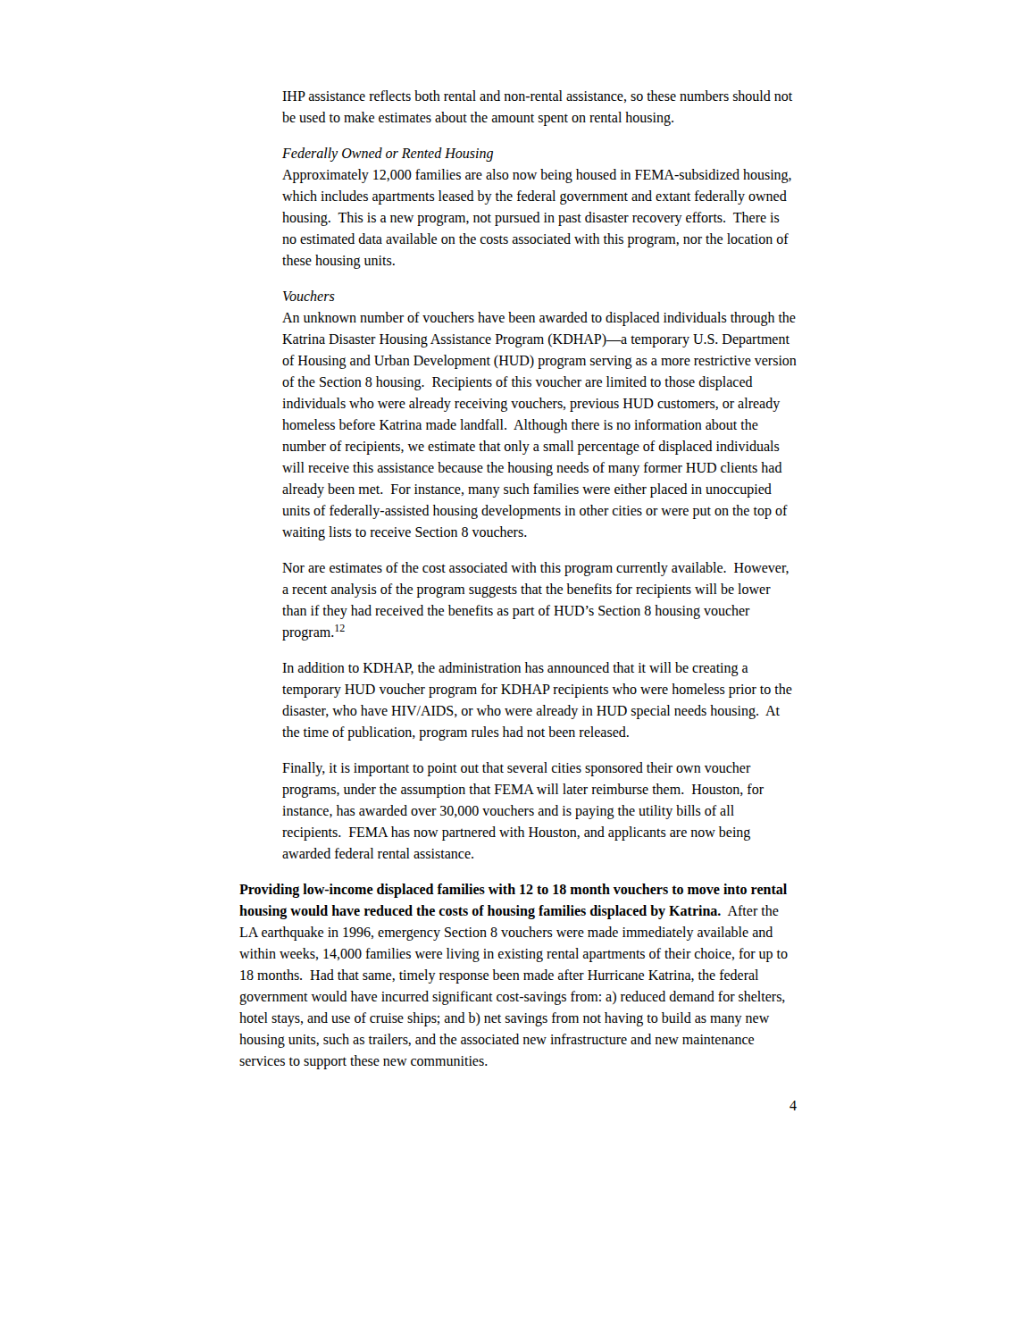IHP assistance reflects both rental and non-rental assistance, so these numbers should not be used to make estimates about the amount spent on rental housing.
Federally Owned or Rented Housing
Approximately 12,000 families are also now being housed in FEMA-subsidized housing, which includes apartments leased by the federal government and extant federally owned housing. This is a new program, not pursued in past disaster recovery efforts. There is no estimated data available on the costs associated with this program, nor the location of these housing units.
Vouchers
An unknown number of vouchers have been awarded to displaced individuals through the Katrina Disaster Housing Assistance Program (KDHAP)—a temporary U.S. Department of Housing and Urban Development (HUD) program serving as a more restrictive version of the Section 8 housing. Recipients of this voucher are limited to those displaced individuals who were already receiving vouchers, previous HUD customers, or already homeless before Katrina made landfall. Although there is no information about the number of recipients, we estimate that only a small percentage of displaced individuals will receive this assistance because the housing needs of many former HUD clients had already been met. For instance, many such families were either placed in unoccupied units of federally-assisted housing developments in other cities or were put on the top of waiting lists to receive Section 8 vouchers.
Nor are estimates of the cost associated with this program currently available. However, a recent analysis of the program suggests that the benefits for recipients will be lower than if they had received the benefits as part of HUD’s Section 8 housing voucher program.12
In addition to KDHAP, the administration has announced that it will be creating a temporary HUD voucher program for KDHAP recipients who were homeless prior to the disaster, who have HIV/AIDS, or who were already in HUD special needs housing. At the time of publication, program rules had not been released.
Finally, it is important to point out that several cities sponsored their own voucher programs, under the assumption that FEMA will later reimburse them. Houston, for instance, has awarded over 30,000 vouchers and is paying the utility bills of all recipients. FEMA has now partnered with Houston, and applicants are now being awarded federal rental assistance.
Providing low-income displaced families with 12 to 18 month vouchers to move into rental housing would have reduced the costs of housing families displaced by Katrina. After the LA earthquake in 1996, emergency Section 8 vouchers were made immediately available and within weeks, 14,000 families were living in existing rental apartments of their choice, for up to 18 months. Had that same, timely response been made after Hurricane Katrina, the federal government would have incurred significant cost-savings from: a) reduced demand for shelters, hotel stays, and use of cruise ships; and b) net savings from not having to build as many new housing units, such as trailers, and the associated new infrastructure and new maintenance services to support these new communities.
4